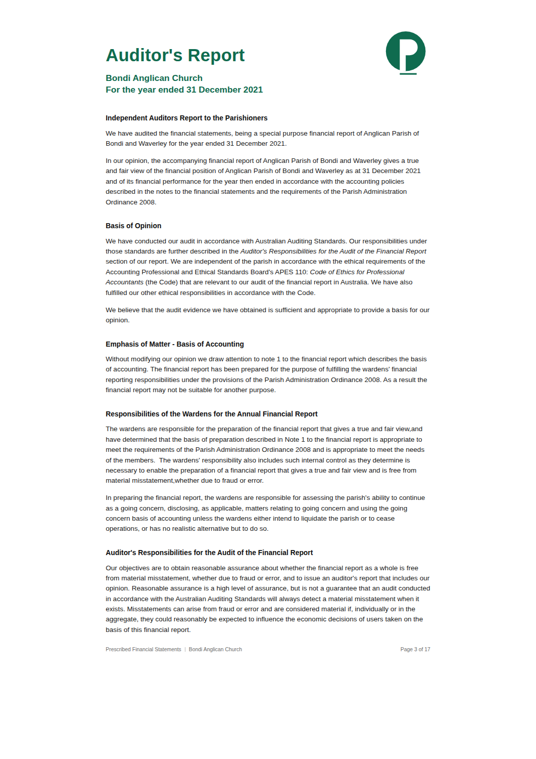Auditor's Report
Bondi Anglican ChurchFor the year ended 31 December 2021
Independent Auditors Report to the Parishioners
We have audited the financial statements, being a special purpose financial report of Anglican Parish of Bondi and Waverley for the year ended 31 December 2021.
In our opinion, the accompanying financial report of Anglican Parish of Bondi and Waverley gives a true and fair view of the financial position of Anglican Parish of Bondi and Waverley as at 31 December 2021 and of its financial performance for the year then ended in accordance with the accounting policies described in the notes to the financial statements and the requirements of the Parish Administration Ordinance 2008.
Basis of Opinion
We have conducted our audit in accordance with Australian Auditing Standards. Our responsibilities under those standards are further described in the Auditor's Responsibilities for the Audit of the Financial Report section of our report. We are independent of the parish in accordance with the ethical requirements of the Accounting Professional and Ethical Standards Board's APES 110: Code of Ethics for Professional Accountants (the Code) that are relevant to our audit of the financial report in Australia. We have also fulfilled our other ethical responsibilities in accordance with the Code.
We believe that the audit evidence we have obtained is sufficient and appropriate to provide a basis for our opinion.
Emphasis of Matter - Basis of Accounting
Without modifying our opinion we draw attention to note 1 to the financial report which describes the basis of accounting. The financial report has been prepared for the purpose of fulfilling the wardens' financial reporting responsibilities under the provisions of the Parish Administration Ordinance 2008. As a result the financial report may not be suitable for another purpose.
Responsibilities of the Wardens for the Annual Financial Report
The wardens are responsible for the preparation of the financial report that gives a true and fair view,and have determined that the basis of preparation described in Note 1 to the financial report is appropriate to meet the requirements of the Parish Administration Ordinance 2008 and is appropriate to meet the needs of the members. The wardens' responsibility also includes such internal control as they determine is necessary to enable the preparation of a financial report that gives a true and fair view and is free from material misstatement,whether due to fraud or error.
In preparing the financial report, the wardens are responsible for assessing the parish's ability to continue as a going concern, disclosing, as applicable, matters relating to going concern and using the going concern basis of accounting unless the wardens either intend to liquidate the parish or to cease operations, or has no realistic alternative but to do so.
Auditor's Responsibilities for the Audit of the Financial Report
Our objectives are to obtain reasonable assurance about whether the financial report as a whole is free from material misstatement, whether due to fraud or error, and to issue an auditor's report that includes our opinion. Reasonable assurance is a high level of assurance, but is not a guarantee that an audit conducted in accordance with the Australian Auditing Standards will always detect a material misstatement when it exists. Misstatements can arise from fraud or error and are considered material if, individually or in the aggregate, they could reasonably be expected to influence the economic decisions of users taken on the basis of this financial report.
Prescribed Financial Statements Bondi Anglican Church Page 3 of 17